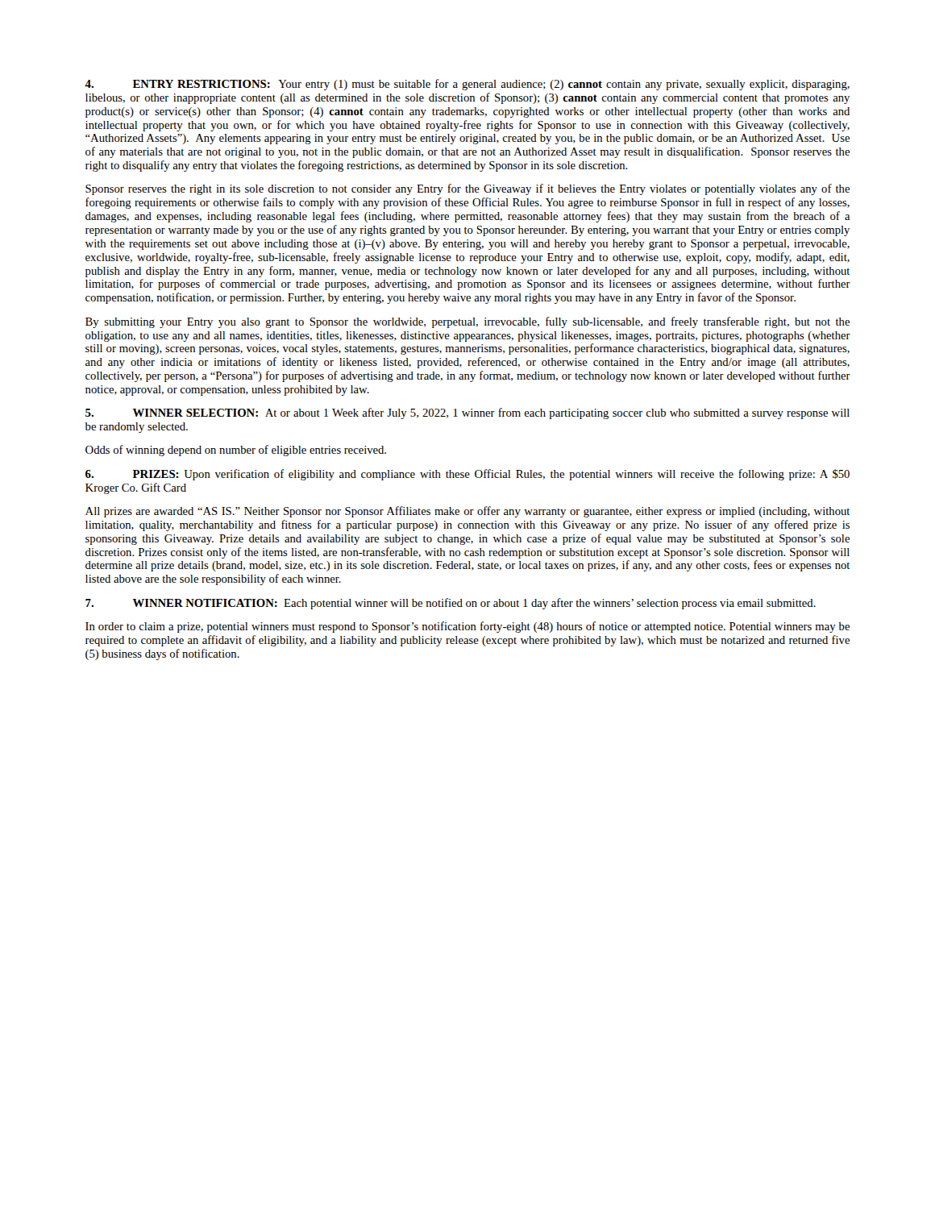4. ENTRY RESTRICTIONS: Your entry (1) must be suitable for a general audience; (2) cannot contain any private, sexually explicit, disparaging, libelous, or other inappropriate content (all as determined in the sole discretion of Sponsor); (3) cannot contain any commercial content that promotes any product(s) or service(s) other than Sponsor; (4) cannot contain any trademarks, copyrighted works or other intellectual property (other than works and intellectual property that you own, or for which you have obtained royalty-free rights for Sponsor to use in connection with this Giveaway (collectively, “Authorized Assets”). Any elements appearing in your entry must be entirely original, created by you, be in the public domain, or be an Authorized Asset. Use of any materials that are not original to you, not in the public domain, or that are not an Authorized Asset may result in disqualification. Sponsor reserves the right to disqualify any entry that violates the foregoing restrictions, as determined by Sponsor in its sole discretion.
Sponsor reserves the right in its sole discretion to not consider any Entry for the Giveaway if it believes the Entry violates or potentially violates any of the foregoing requirements or otherwise fails to comply with any provision of these Official Rules. You agree to reimburse Sponsor in full in respect of any losses, damages, and expenses, including reasonable legal fees (including, where permitted, reasonable attorney fees) that they may sustain from the breach of a representation or warranty made by you or the use of any rights granted by you to Sponsor hereunder. By entering, you warrant that your Entry or entries comply with the requirements set out above including those at (i)–(v) above. By entering, you will and hereby you hereby grant to Sponsor a perpetual, irrevocable, exclusive, worldwide, royalty-free, sub-licensable, freely assignable license to reproduce your Entry and to otherwise use, exploit, copy, modify, adapt, edit, publish and display the Entry in any form, manner, venue, media or technology now known or later developed for any and all purposes, including, without limitation, for purposes of commercial or trade purposes, advertising, and promotion as Sponsor and its licensees or assignees determine, without further compensation, notification, or permission. Further, by entering, you hereby waive any moral rights you may have in any Entry in favor of the Sponsor.
By submitting your Entry you also grant to Sponsor the worldwide, perpetual, irrevocable, fully sub-licensable, and freely transferable right, but not the obligation, to use any and all names, identities, titles, likenesses, distinctive appearances, physical likenesses, images, portraits, pictures, photographs (whether still or moving), screen personas, voices, vocal styles, statements, gestures, mannerisms, personalities, performance characteristics, biographical data, signatures, and any other indicia or imitations of identity or likeness listed, provided, referenced, or otherwise contained in the Entry and/or image (all attributes, collectively, per person, a “Persona”) for purposes of advertising and trade, in any format, medium, or technology now known or later developed without further notice, approval, or compensation, unless prohibited by law.
5. WINNER SELECTION: At or about 1 Week after July 5, 2022, 1 winner from each participating soccer club who submitted a survey response will be randomly selected.
Odds of winning depend on number of eligible entries received.
6. PRIZES: Upon verification of eligibility and compliance with these Official Rules, the potential winners will receive the following prize: A $50 Kroger Co. Gift Card
All prizes are awarded “AS IS.” Neither Sponsor nor Sponsor Affiliates make or offer any warranty or guarantee, either express or implied (including, without limitation, quality, merchantability and fitness for a particular purpose) in connection with this Giveaway or any prize. No issuer of any offered prize is sponsoring this Giveaway. Prize details and availability are subject to change, in which case a prize of equal value may be substituted at Sponsor’s sole discretion. Prizes consist only of the items listed, are non-transferable, with no cash redemption or substitution except at Sponsor’s sole discretion. Sponsor will determine all prize details (brand, model, size, etc.) in its sole discretion. Federal, state, or local taxes on prizes, if any, and any other costs, fees or expenses not listed above are the sole responsibility of each winner.
7. WINNER NOTIFICATION: Each potential winner will be notified on or about 1 day after the winners’ selection process via email submitted.
In order to claim a prize, potential winners must respond to Sponsor’s notification forty-eight (48) hours of notice or attempted notice. Potential winners may be required to complete an affidavit of eligibility, and a liability and publicity release (except where prohibited by law), which must be notarized and returned five (5) business days of notification.